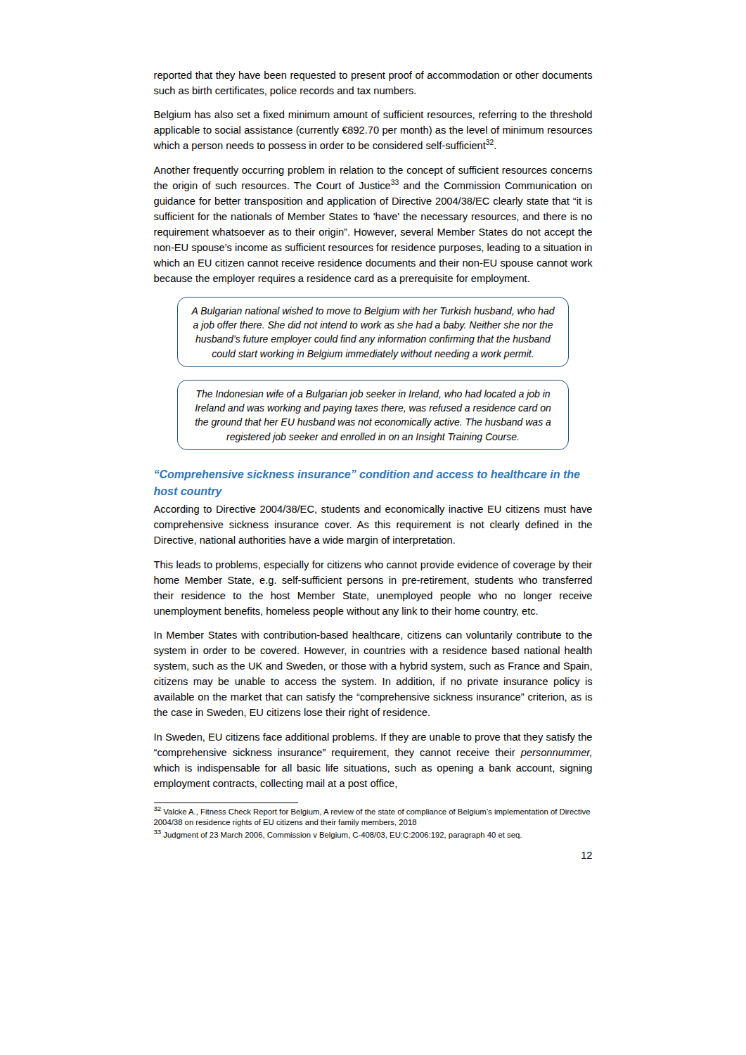reported that they have been requested to present proof of accommodation or other documents such as birth certificates, police records and tax numbers.
Belgium has also set a fixed minimum amount of sufficient resources, referring to the threshold applicable to social assistance (currently €892.70 per month) as the level of minimum resources which a person needs to possess in order to be considered self-sufficient32.
Another frequently occurring problem in relation to the concept of sufficient resources concerns the origin of such resources. The Court of Justice33 and the Commission Communication on guidance for better transposition and application of Directive 2004/38/EC clearly state that “it is sufficient for the nationals of Member States to 'have' the necessary resources, and there is no requirement whatsoever as to their origin”. However, several Member States do not accept the non-EU spouse’s income as sufficient resources for residence purposes, leading to a situation in which an EU citizen cannot receive residence documents and their non-EU spouse cannot work because the employer requires a residence card as a prerequisite for employment.
A Bulgarian national wished to move to Belgium with her Turkish husband, who had a job offer there. She did not intend to work as she had a baby. Neither she nor the husband’s future employer could find any information confirming that the husband could start working in Belgium immediately without needing a work permit.
The Indonesian wife of a Bulgarian job seeker in Ireland, who had located a job in Ireland and was working and paying taxes there, was refused a residence card on the ground that her EU husband was not economically active. The husband was a registered job seeker and enrolled in on an Insight Training Course.
“Comprehensive sickness insurance” condition and access to healthcare in the host country
According to Directive 2004/38/EC, students and economically inactive EU citizens must have comprehensive sickness insurance cover. As this requirement is not clearly defined in the Directive, national authorities have a wide margin of interpretation.
This leads to problems, especially for citizens who cannot provide evidence of coverage by their home Member State, e.g. self-sufficient persons in pre-retirement, students who transferred their residence to the host Member State, unemployed people who no longer receive unemployment benefits, homeless people without any link to their home country, etc.
In Member States with contribution-based healthcare, citizens can voluntarily contribute to the system in order to be covered. However, in countries with a residence based national health system, such as the UK and Sweden, or those with a hybrid system, such as France and Spain, citizens may be unable to access the system. In addition, if no private insurance policy is available on the market that can satisfy the “comprehensive sickness insurance” criterion, as is the case in Sweden, EU citizens lose their right of residence.
In Sweden, EU citizens face additional problems. If they are unable to prove that they satisfy the “comprehensive sickness insurance” requirement, they cannot receive their personnummer, which is indispensable for all basic life situations, such as opening a bank account, signing employment contracts, collecting mail at a post office,
32 Valcke A., Fitness Check Report for Belgium, A review of the state of compliance of Belgium’s implementation of Directive 2004/38 on residence rights of EU citizens and their family members, 2018
33 Judgment of 23 March 2006, Commission v Belgium, C-408/03, EU:C:2006:192, paragraph 40 et seq.
12